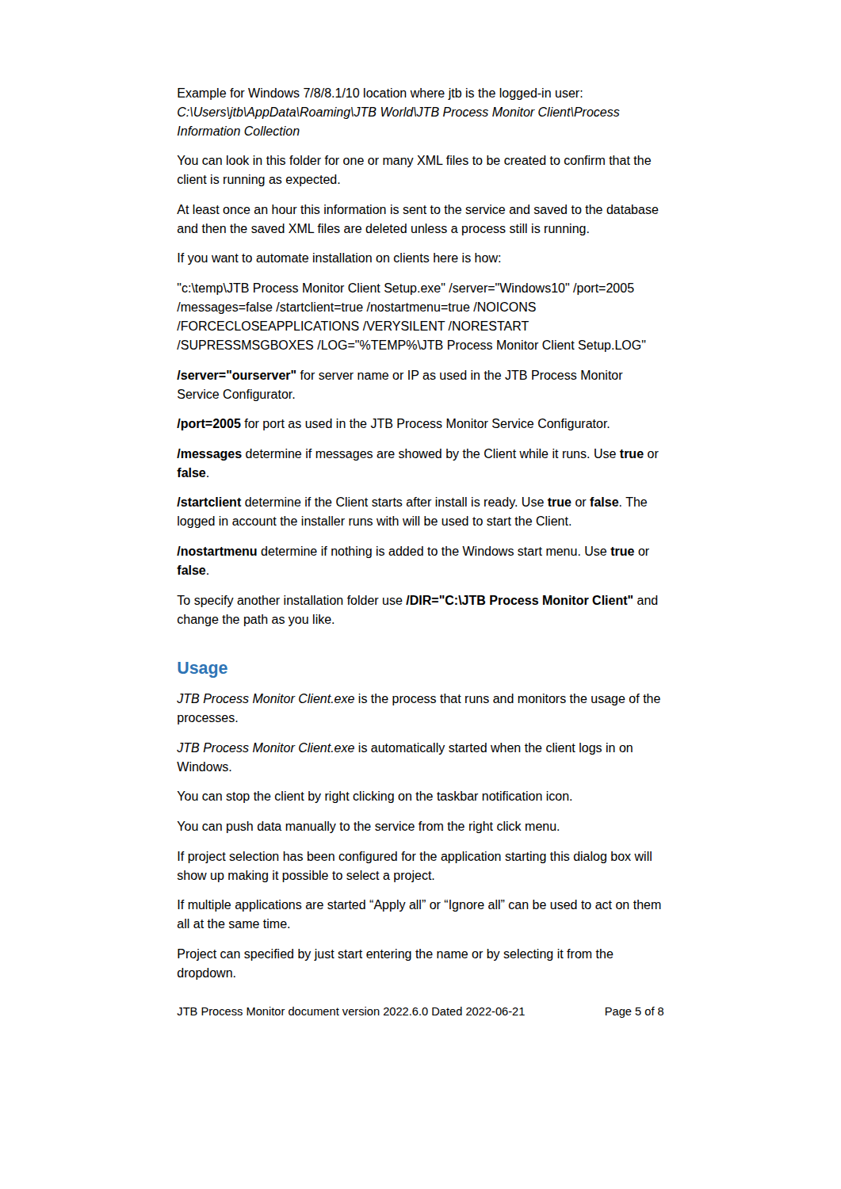Example for Windows 7/8/8.1/10 location where jtb is the logged-in user:
C:\Users\jtb\AppData\Roaming\JTB World\JTB Process Monitor Client\Process Information Collection
You can look in this folder for one or many XML files to be created to confirm that the client is running as expected.
At least once an hour this information is sent to the service and saved to the database and then the saved XML files are deleted unless a process still is running.
If you want to automate installation on clients here is how:
"c:\temp\JTB Process Monitor Client Setup.exe" /server="Windows10" /port=2005 /messages=false /startclient=true /nostartmenu=true /NOICONS /FORCECLOSEAPPLICATIONS /VERYSILENT /NORESTART /SUPRESSMSGBOXES /LOG="%TEMP%\JTB Process Monitor Client Setup.LOG"
/server="ourserver" for server name or IP as used in the JTB Process Monitor Service Configurator.
/port=2005 for port as used in the JTB Process Monitor Service Configurator.
/messages determine if messages are showed by the Client while it runs. Use true or false.
/startclient determine if the Client starts after install is ready. Use true or false. The logged in account the installer runs with will be used to start the Client.
/nostartmenu determine if nothing is added to the Windows start menu. Use true or false.
To specify another installation folder use /DIR="C:\JTB Process Monitor Client" and change the path as you like.
Usage
JTB Process Monitor Client.exe is the process that runs and monitors the usage of the processes.
JTB Process Monitor Client.exe is automatically started when the client logs in on Windows.
You can stop the client by right clicking on the taskbar notification icon.
You can push data manually to the service from the right click menu.
If project selection has been configured for the application starting this dialog box will show up making it possible to select a project.
If multiple applications are started “Apply all” or “Ignore all” can be used to act on them all at the same time.
Project can specified by just start entering the name or by selecting it from the dropdown.
JTB Process Monitor document version 2022.6.0 Dated 2022-06-21 Page 5 of 8